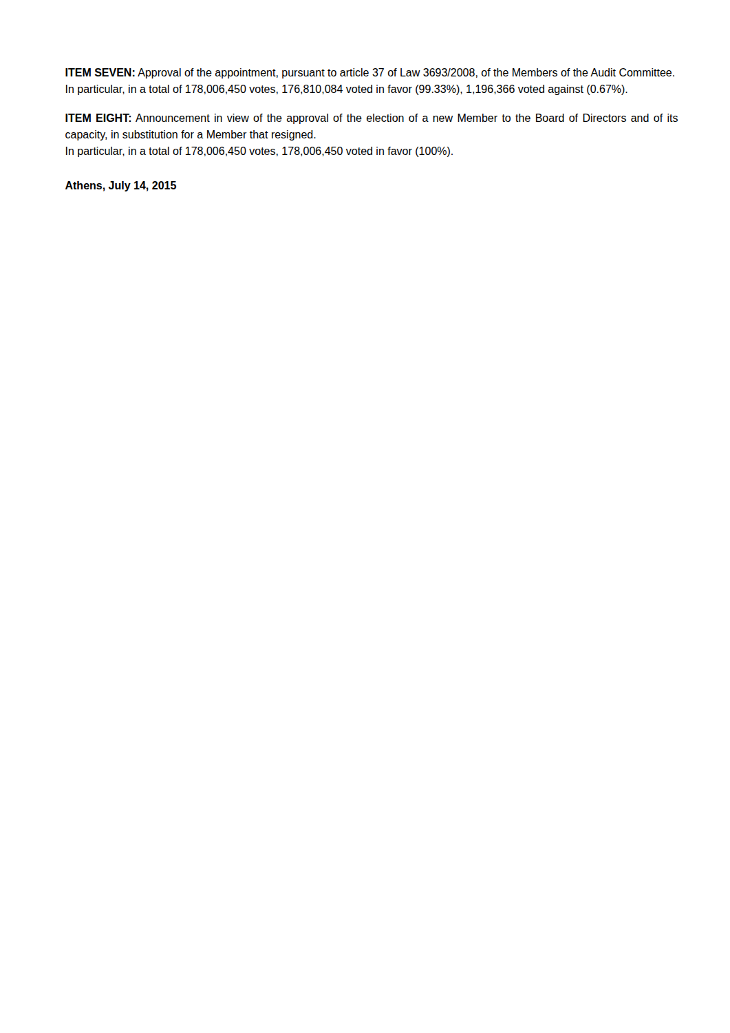ITEM SEVEN: Approval of the appointment, pursuant to article 37 of Law 3693/2008, of the Members of the Audit Committee.
In particular, in a total of 178,006,450 votes, 176,810,084 voted in favor (99.33%), 1,196,366 voted against (0.67%).
ITEM EIGHT: Announcement in view of the approval of the election of a new Member to the Board of Directors and of its capacity, in substitution for a Member that resigned.
In particular, in a total of 178,006,450 votes, 178,006,450 voted in favor (100%).
Athens, July 14, 2015